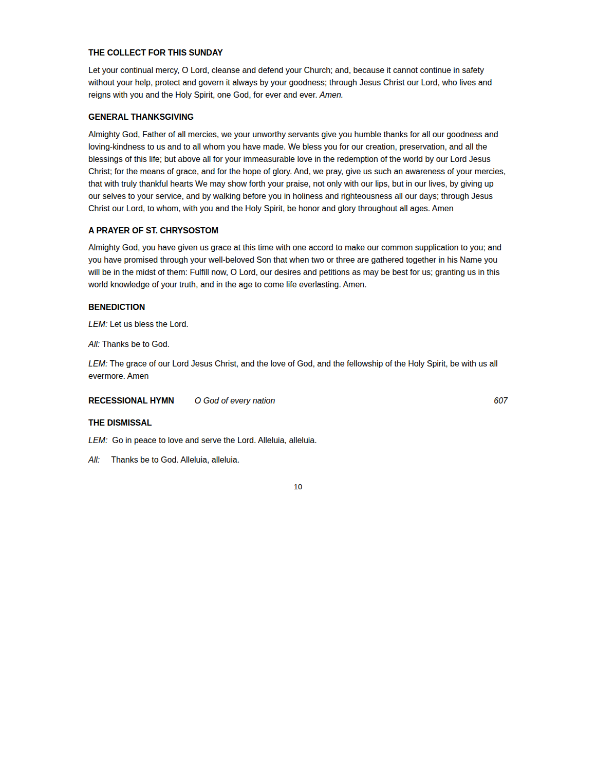The Collect for This Sunday
Let your continual mercy, O Lord, cleanse and defend your Church; and, because it cannot continue in safety without your help, protect and govern it always by your goodness; through Jesus Christ our Lord, who lives and reigns with you and the Holy Spirit, one God, for ever and ever. Amen.
General Thanksgiving
Almighty God, Father of all mercies, we your unworthy servants give you humble thanks for all our goodness and loving-kindness to us and to all whom you have made. We bless you for our creation, preservation, and all the blessings of this life; but above all for your immeasurable love in the redemption of the world by our Lord Jesus Christ; for the means of grace, and for the hope of glory. And, we pray, give us such an awareness of your mercies, that with truly thankful hearts We may show forth your praise, not only with our lips, but in our lives, by giving up our selves to your service, and by walking before you in holiness and righteousness all our days; through Jesus Christ our Lord, to whom, with you and the Holy Spirit, be honor and glory throughout all ages. Amen
A Prayer of St. Chrysostom
Almighty God, you have given us grace at this time with one accord to make our common supplication to you; and you have promised through your well-beloved Son that when two or three are gathered together in his Name you will be in the midst of them: Fulfill now, O Lord, our desires and petitions as may be best for us; granting us in this world knowledge of your truth, and in the age to come life everlasting. Amen.
Benediction
LEM: Let us bless the Lord.
All: Thanks be to God.
LEM: The grace of our Lord Jesus Christ, and the love of God, and the fellowship of the Holy Spirit, be with us all evermore. Amen
Recessional Hymn O God of every nation 607
The Dismissal
LEM: Go in peace to love and serve the Lord. Alleluia, alleluia.
All: Thanks be to God. Alleluia, alleluia.
10